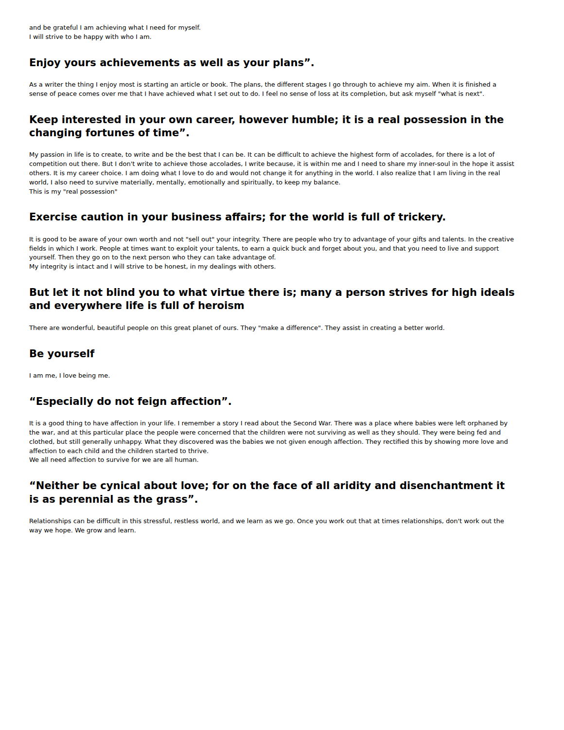and be grateful I am achieving what I need for myself.
I will strive to be happy with who I am.
Enjoy yours achievements as well as your plans”.
As a writer the thing I enjoy most is starting an article or book. The plans, the different stages I go through to achieve my aim. When it is finished a sense of peace comes over me that I have achieved what I set out to do. I feel no sense of loss at its completion, but ask myself "what is next".
Keep interested in your own career, however humble; it is a real possession in the changing fortunes of time”.
My passion in life is to create, to write and be the best that I can be. It can be difficult to achieve the highest form of accolades, for there is a lot of competition out there. But I don't write to achieve those accolades, I write because, it is within me and I need to share my inner-soul in the hope it assist others. It is my career choice. I am doing what I love to do and would not change it for anything in the world. I also realize that I am living in the real world, I also need to survive materially, mentally, emotionally and spiritually, to keep my balance.
This is my "real possession"
Exercise caution in your business affairs; for the world is full of trickery.
It is good to be aware of your own worth and not "sell out" your integrity. There are people who try to advantage of your gifts and talents. In the creative fields in which I work. People at times want to exploit your talents, to earn a quick buck and forget about you, and that you need to live and support yourself. Then they go on to the next person who they can take advantage of.
My integrity is intact and I will strive to be honest, in my dealings with others.
But let it not blind you to what virtue there is; many a person strives for high ideals and everywhere life is full of heroism
There are wonderful, beautiful people on this great planet of ours. They "make a difference". They assist in creating a better world.
Be yourself
I am me, I love being me.
“Especially do not feign affection”.
It is a good thing to have affection in your life. I remember a story I read about the Second War. There was a place where babies were left orphaned by the war, and at this particular place the people were concerned that the children were not surviving as well as they should. They were being fed and clothed, but still generally unhappy. What they discovered was the babies we not given enough affection. They rectified this by showing more love and affection to each child and the children started to thrive.
We all need affection to survive for we are all human.
“Neither be cynical about love; for on the face of all aridity and disenchantment it is as perennial as the grass”.
Relationships can be difficult in this stressful, restless world, and we learn as we go. Once you work out that at times relationships, don't work out the way we hope. We grow and learn.